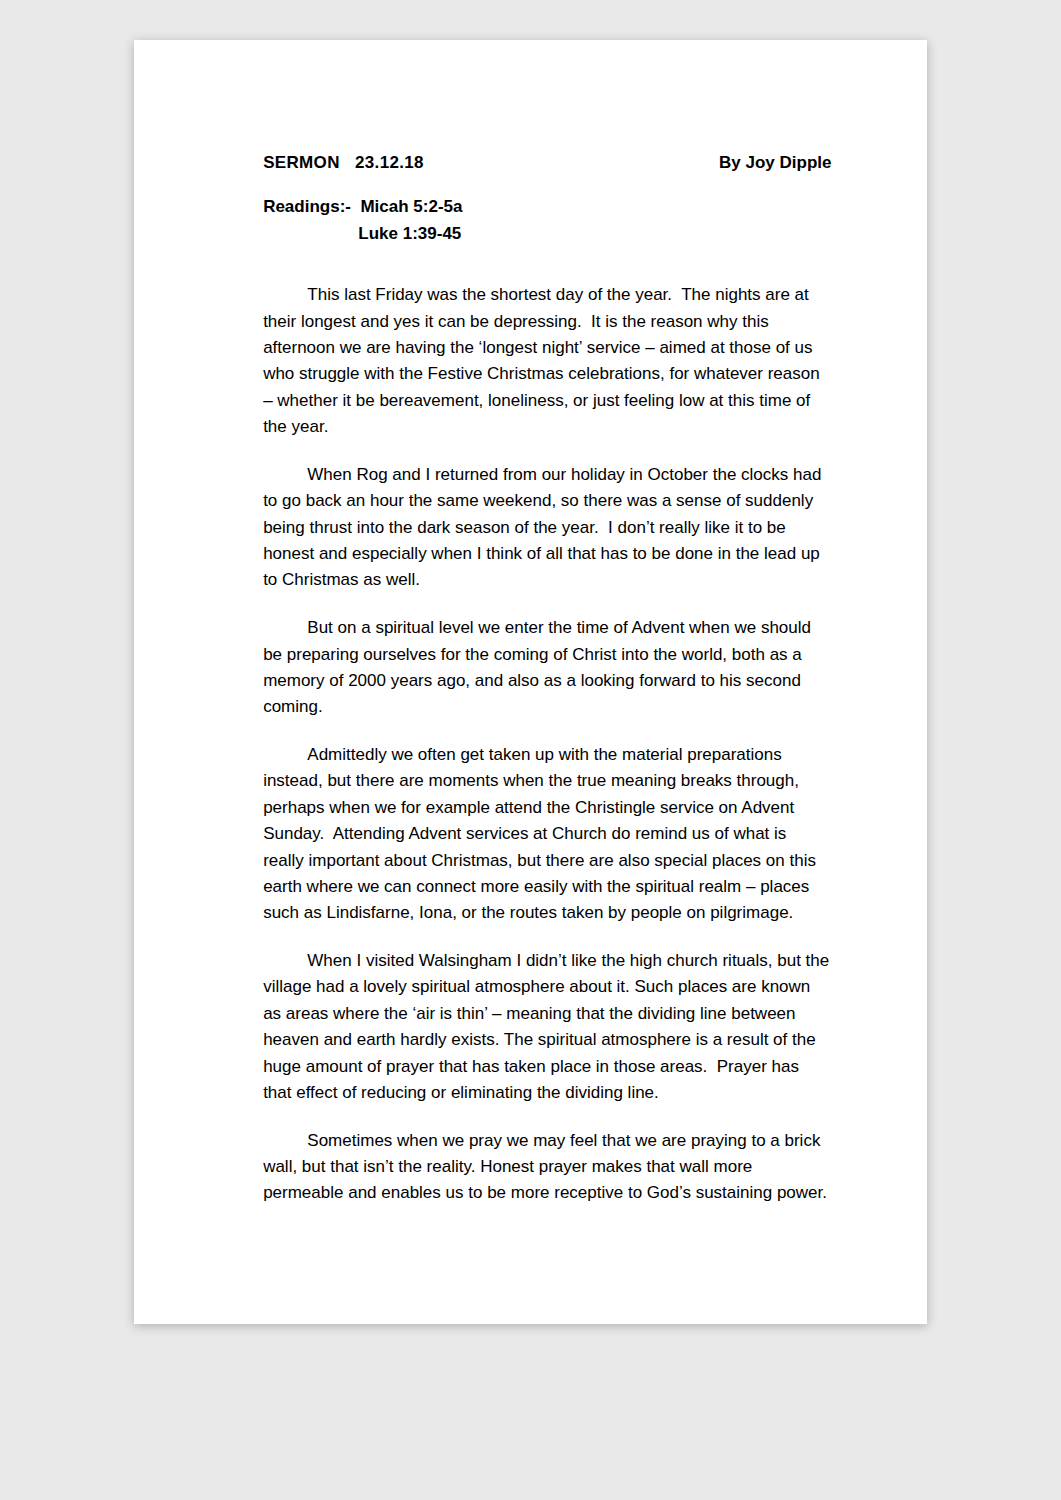SERMON 23.12.18 By Joy Dipple
Readings:- Micah 5:2-5a Luke 1:39-45
This last Friday was the shortest day of the year. The nights are at their longest and yes it can be depressing. It is the reason why this afternoon we are having the ‘longest night’ service – aimed at those of us who struggle with the Festive Christmas celebrations, for whatever reason – whether it be bereavement, loneliness, or just feeling low at this time of the year.
When Rog and I returned from our holiday in October the clocks had to go back an hour the same weekend, so there was a sense of suddenly being thrust into the dark season of the year. I don’t really like it to be honest and especially when I think of all that has to be done in the lead up to Christmas as well.
But on a spiritual level we enter the time of Advent when we should be preparing ourselves for the coming of Christ into the world, both as a memory of 2000 years ago, and also as a looking forward to his second coming.
Admittedly we often get taken up with the material preparations instead, but there are moments when the true meaning breaks through, perhaps when we for example attend the Christingle service on Advent Sunday. Attending Advent services at Church do remind us of what is really important about Christmas, but there are also special places on this earth where we can connect more easily with the spiritual realm – places such as Lindisfarne, Iona, or the routes taken by people on pilgrimage.
When I visited Walsingham I didn’t like the high church rituals, but the village had a lovely spiritual atmosphere about it. Such places are known as areas where the ‘air is thin’ – meaning that the dividing line between heaven and earth hardly exists. The spiritual atmosphere is a result of the huge amount of prayer that has taken place in those areas. Prayer has that effect of reducing or eliminating the dividing line.
Sometimes when we pray we may feel that we are praying to a brick wall, but that isn’t the reality. Honest prayer makes that wall more permeable and enables us to be more receptive to God’s sustaining power.